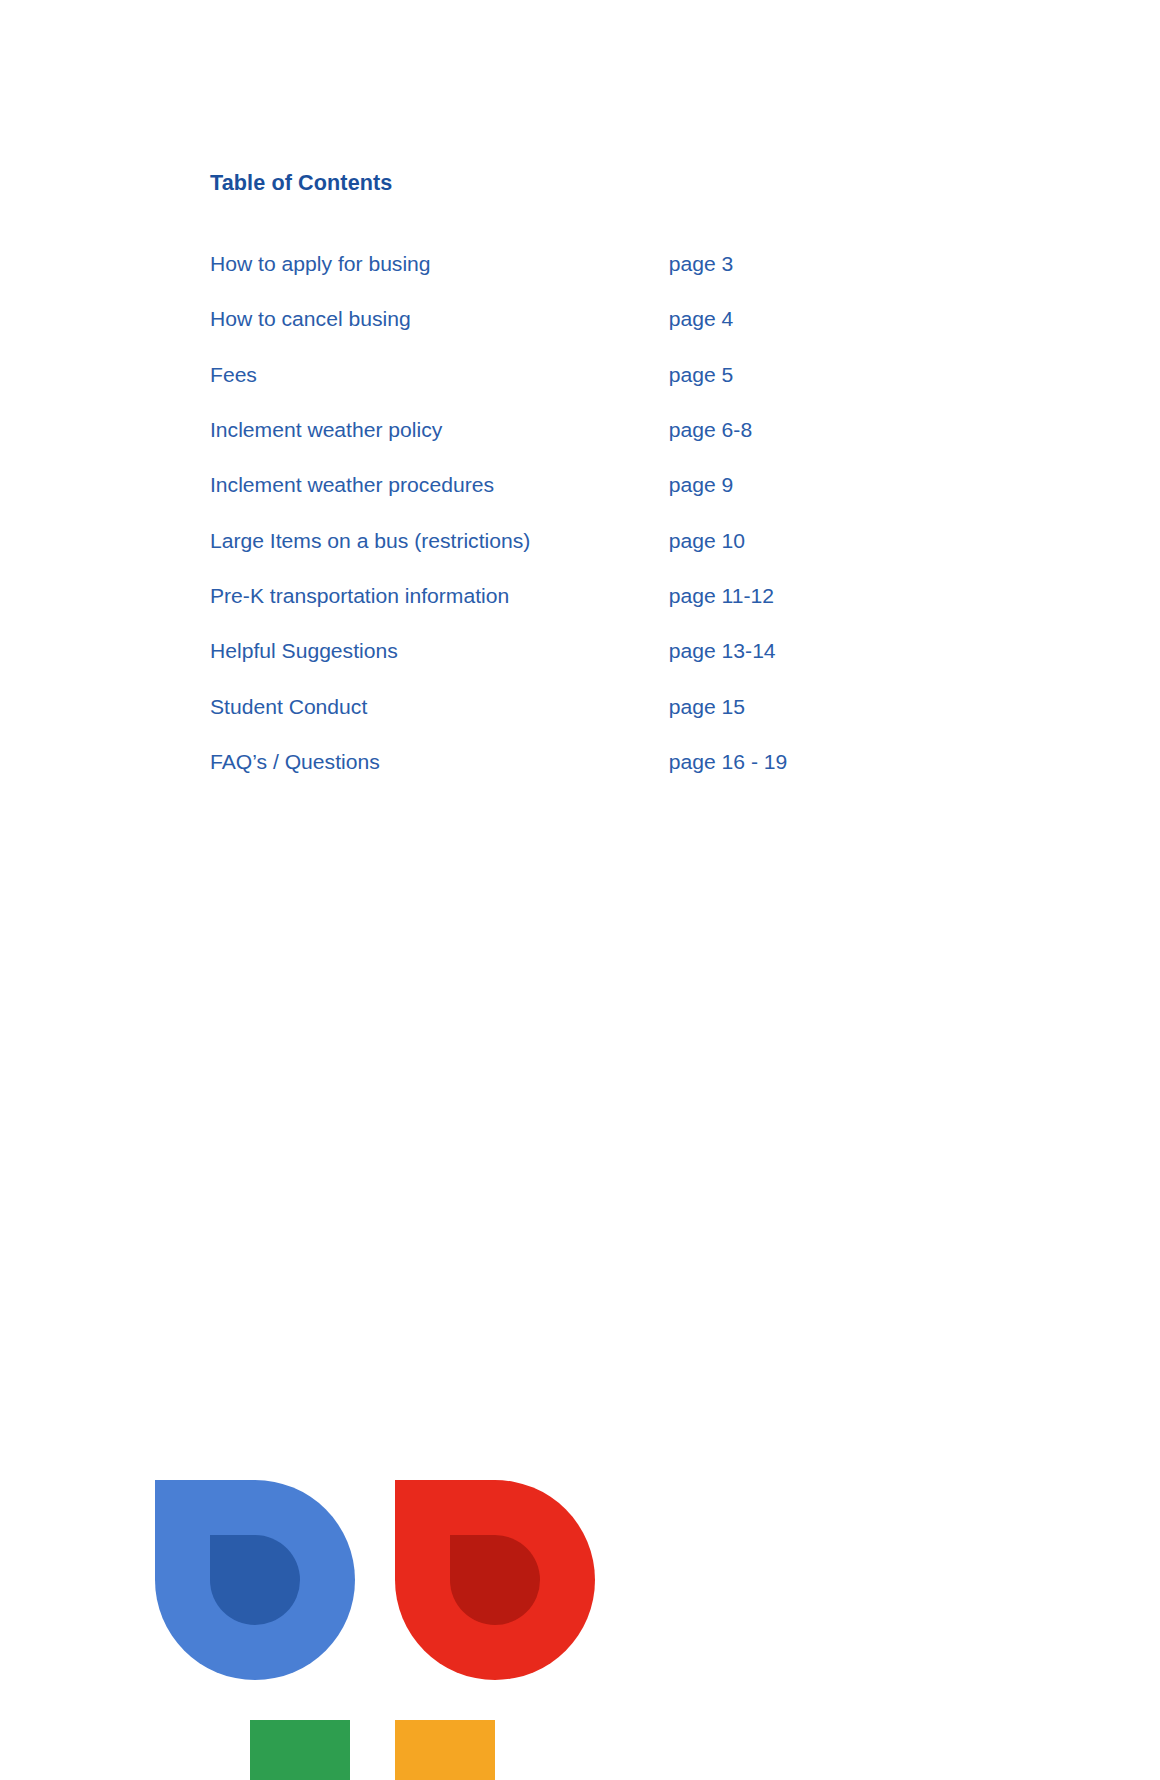Table of Contents
How to apply for busing page 3
How to cancel busing page 4
Fees page 5
Inclement weather policy page 6-8
Inclement weather procedures page 9
Large Items on a bus (restrictions) page 10
Pre-K transportation information page 11-12
Helpful Suggestions page 13-14
Student Conduct page 15
FAQ’s / Questions page 16 - 19